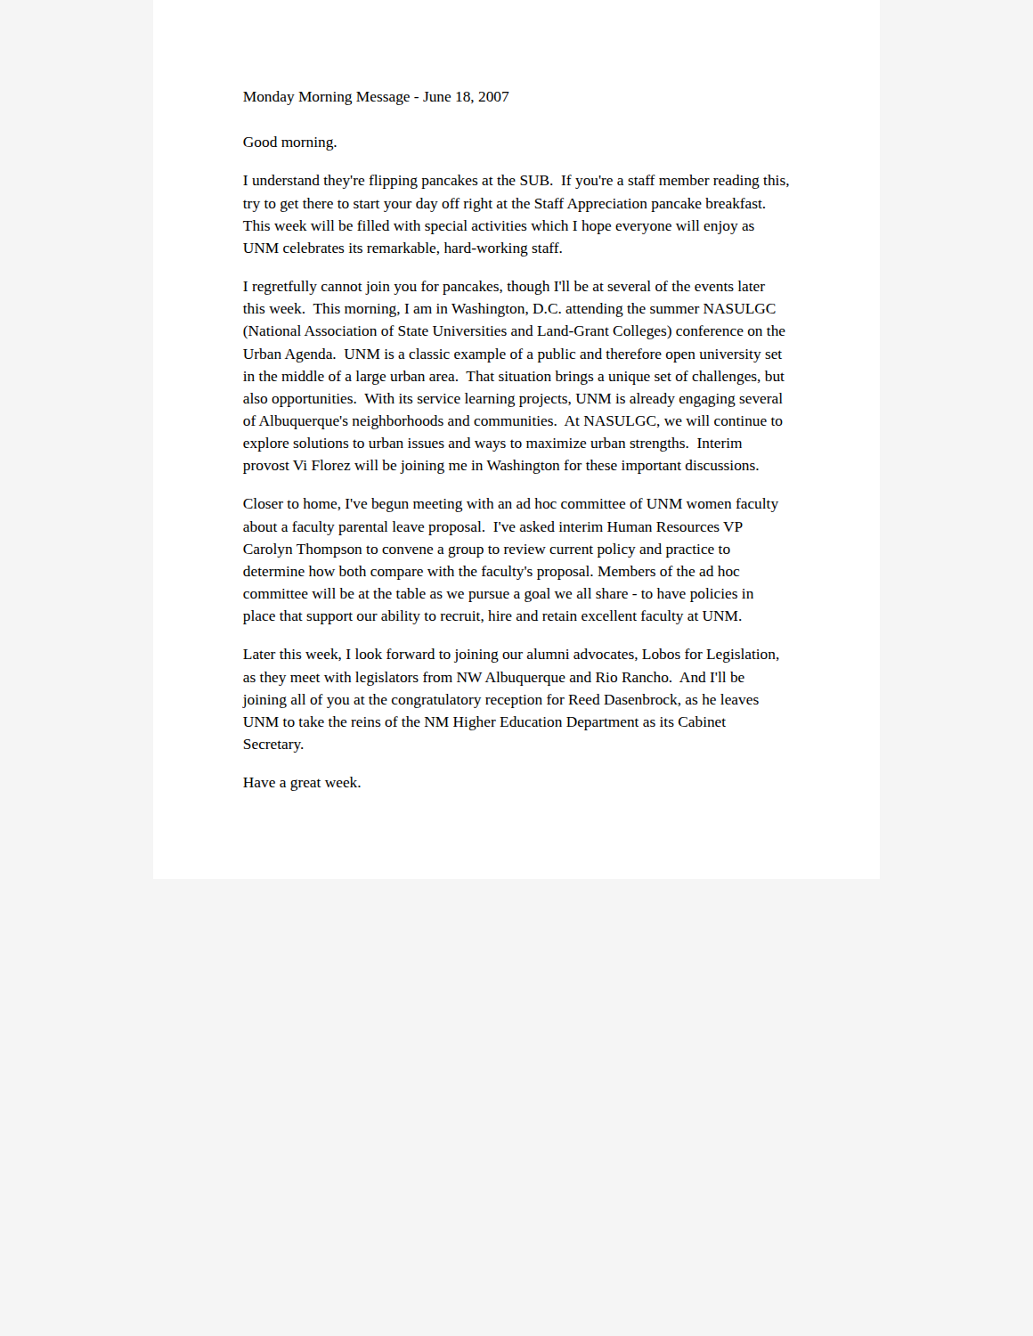Monday Morning Message - June 18, 2007
Good morning.
I understand they're flipping pancakes at the SUB. If you're a staff member reading this, try to get there to start your day off right at the Staff Appreciation pancake breakfast. This week will be filled with special activities which I hope everyone will enjoy as UNM celebrates its remarkable, hard-working staff.
I regretfully cannot join you for pancakes, though I'll be at several of the events later this week. This morning, I am in Washington, D.C. attending the summer NASULGC (National Association of State Universities and Land-Grant Colleges) conference on the Urban Agenda. UNM is a classic example of a public and therefore open university set in the middle of a large urban area. That situation brings a unique set of challenges, but also opportunities. With its service learning projects, UNM is already engaging several of Albuquerque's neighborhoods and communities. At NASULGC, we will continue to explore solutions to urban issues and ways to maximize urban strengths. Interim provost Vi Florez will be joining me in Washington for these important discussions.
Closer to home, I've begun meeting with an ad hoc committee of UNM women faculty about a faculty parental leave proposal. I've asked interim Human Resources VP Carolyn Thompson to convene a group to review current policy and practice to determine how both compare with the faculty's proposal. Members of the ad hoc committee will be at the table as we pursue a goal we all share - to have policies in place that support our ability to recruit, hire and retain excellent faculty at UNM.
Later this week, I look forward to joining our alumni advocates, Lobos for Legislation, as they meet with legislators from NW Albuquerque and Rio Rancho. And I'll be joining all of you at the congratulatory reception for Reed Dasenbrock, as he leaves UNM to take the reins of the NM Higher Education Department as its Cabinet Secretary.
Have a great week.